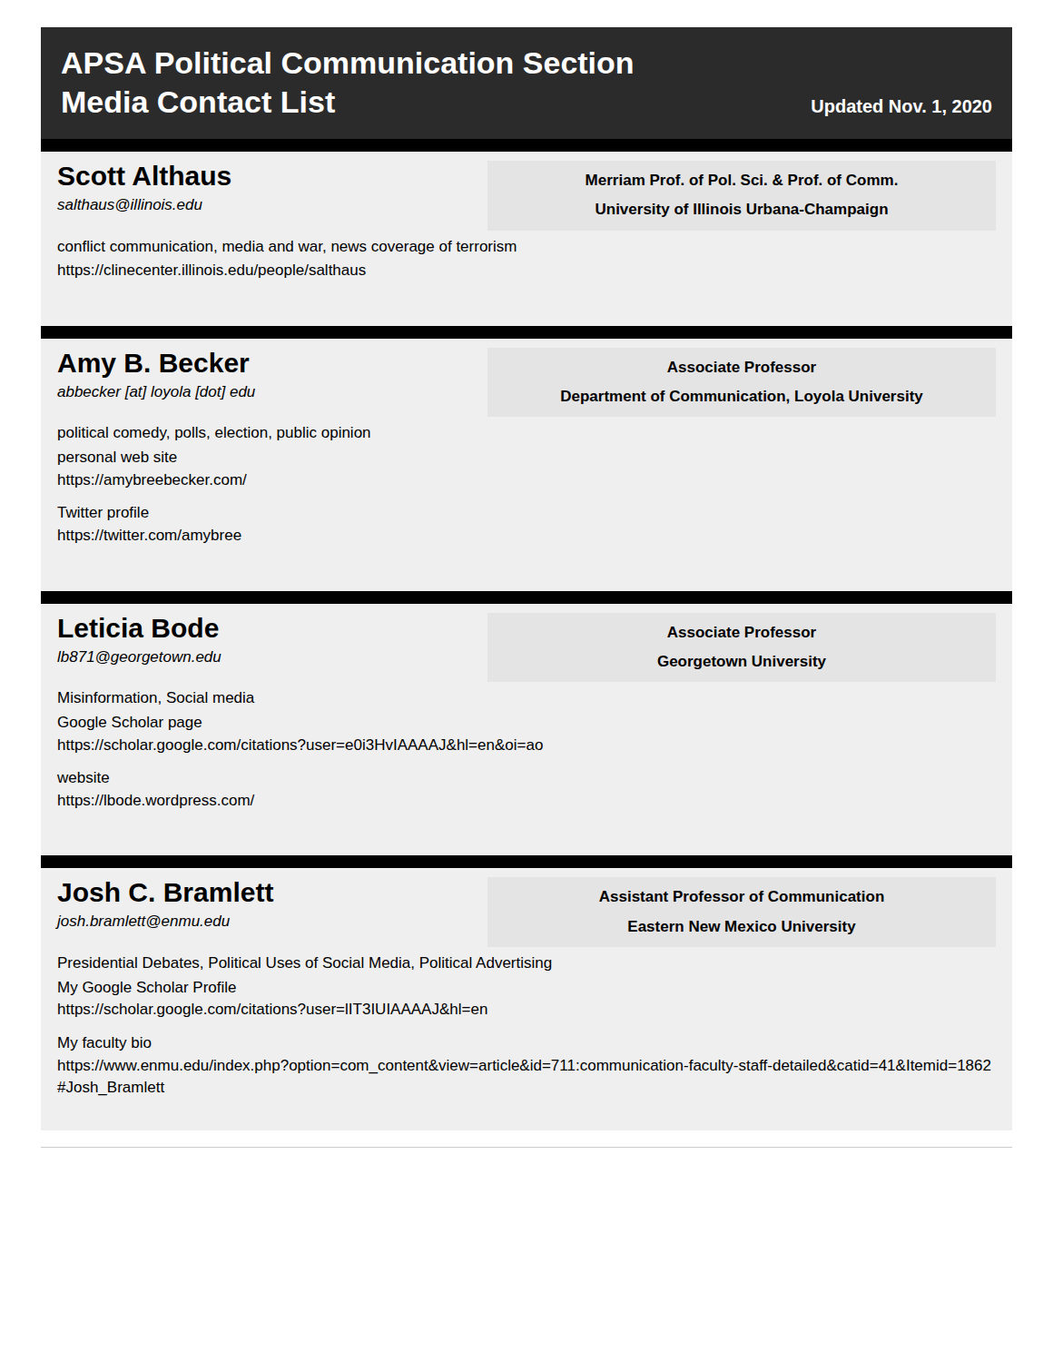APSA Political Communication Section
Media Contact List
Updated Nov. 1, 2020
Scott Althaus
salthaus@illinois.edu
Merriam Prof. of Pol. Sci. & Prof. of Comm.
University of Illinois Urbana-Champaign
conflict communication, media and war, news coverage of terrorism
https://clinecenter.illinois.edu/people/salthaus
Amy B. Becker
abbecker [at] loyola [dot] edu
Associate Professor
Department of Communication, Loyola University
political comedy, polls, election, public opinion
personal web site https://amybreebecker.com/
Twitter profile https://twitter.com/amybree
Leticia Bode
lb871@georgetown.edu
Associate Professor
Georgetown University
Misinformation, Social media
Google Scholar page https://scholar.google.com/citations?user=e0i3HvIAAAAJ&hl=en&oi=ao
website https://lbode.wordpress.com/
Josh C. Bramlett
josh.bramlett@enmu.edu
Assistant Professor of Communication
Eastern New Mexico University
Presidential Debates, Political Uses of Social Media, Political Advertising
My Google Scholar Profile https://scholar.google.com/citations?user=lIT3IUIAAAAJ&hl=en
My faculty bio https://www.enmu.edu/index.php?option=com_content&view=article&id=711:communication-faculty-staff-detailed&catid=41&Itemid=1862#Josh_Bramlett